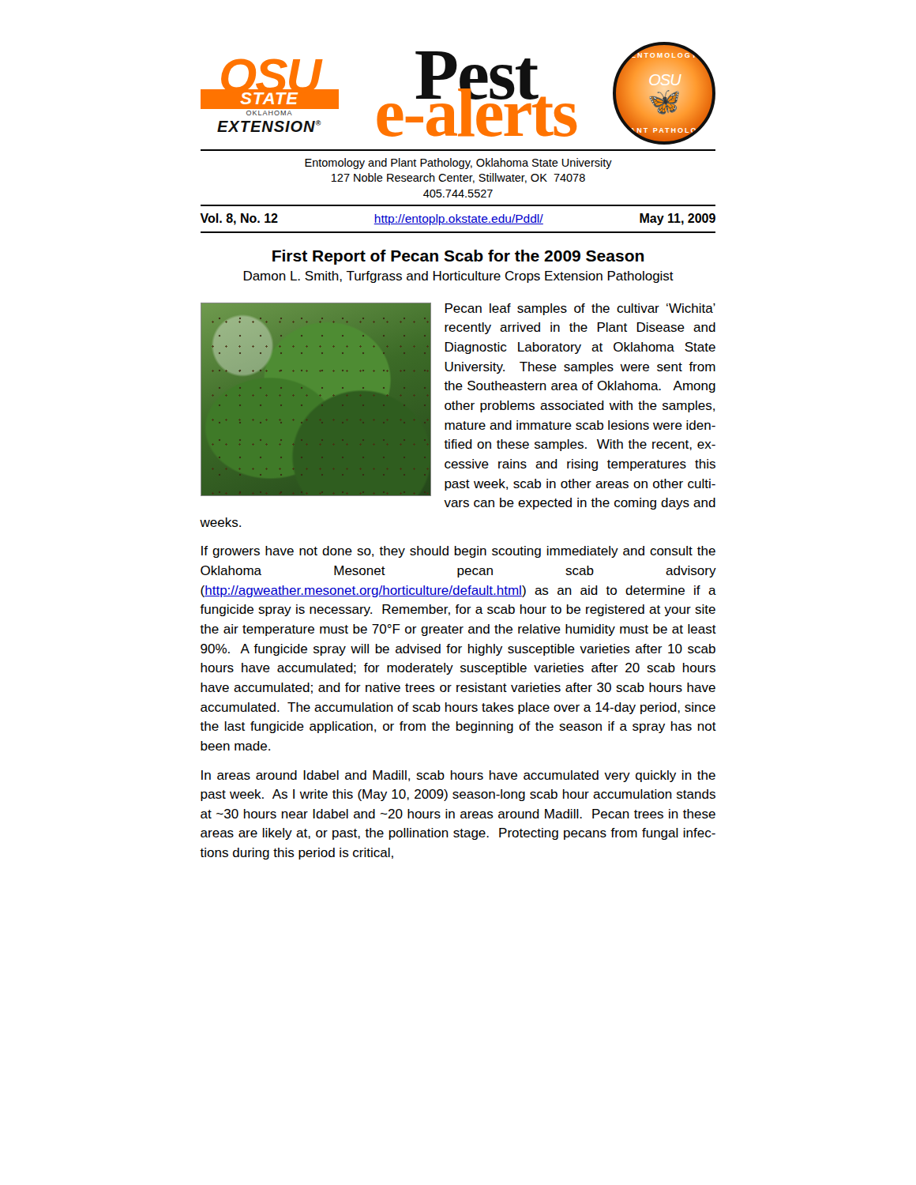OSU STATE OKLAHOMA EXTENSION®
Pest e-alerts
Entomology
OSU 🦋
Plant Pathology
Entomology and Plant Pathology, Oklahoma State University
127 Noble Research Center, Stillwater, OK 74078
405.744.5527
Vol. 8, No. 12 http://entoplp.okstate.edu/Pddl/ May 11, 2009
First Report of Pecan Scab for the 2009 Season
Damon L. Smith, Turfgrass and Horticulture Crops Extension Pathologist
Pecan leaf samples of the cultivar ‘Wichita’ recently arrived in the Plant Disease and Diagnostic Laboratory at Oklahoma State University. These samples were sent from the Southeastern area of Oklahoma. Among other problems associated with the samples, mature and immature scab lesions were identified on these samples. With the recent, excessive rains and rising temperatures this past week, scab in other areas on other cultivars can be expected in the coming days and weeks.
If growers have not done so, they should begin scouting immediately and consult the Oklahoma Mesonet pecan scab advisory (http://agweather.mesonet.org/horticulture/default.html) as an aid to determine if a fungicide spray is necessary. Remember, for a scab hour to be registered at your site the air temperature must be 70°F or greater and the relative humidity must be at least 90%. A fungicide spray will be advised for highly susceptible varieties after 10 scab hours have accumulated; for moderately susceptible varieties after 20 scab hours have accumulated; and for native trees or resistant varieties after 30 scab hours have accumulated. The accumulation of scab hours takes place over a 14-day period, since the last fungicide application, or from the beginning of the season if a spray has not been made.
In areas around Idabel and Madill, scab hours have accumulated very quickly in the past week. As I write this (May 10, 2009) season-long scab hour accumulation stands at ~30 hours near Idabel and ~20 hours in areas around Madill. Pecan trees in these areas are likely at, or past, the pollination stage. Protecting pecans from fungal infections during this period is critical,